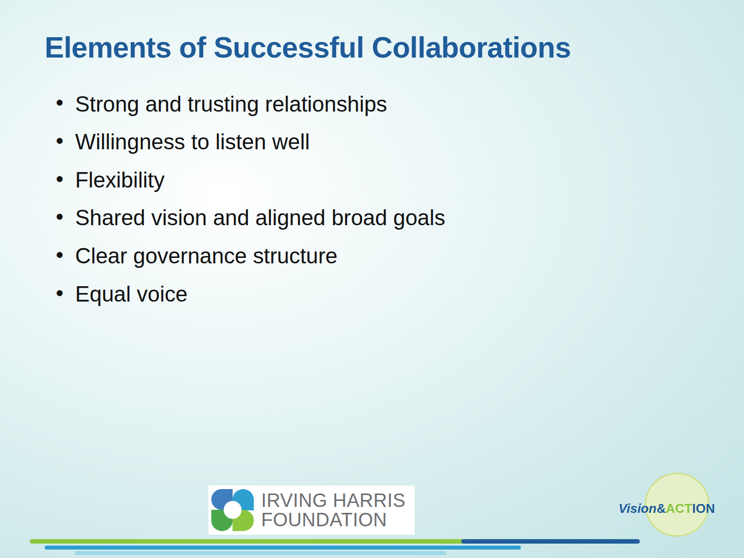Elements of Successful Collaborations
Strong and trusting relationships
Willingness to listen well
Flexibility
Shared vision and aligned broad goals
Clear governance structure
Equal voice
IRVING HARRIS FOUNDATION
Vision&ACT ION